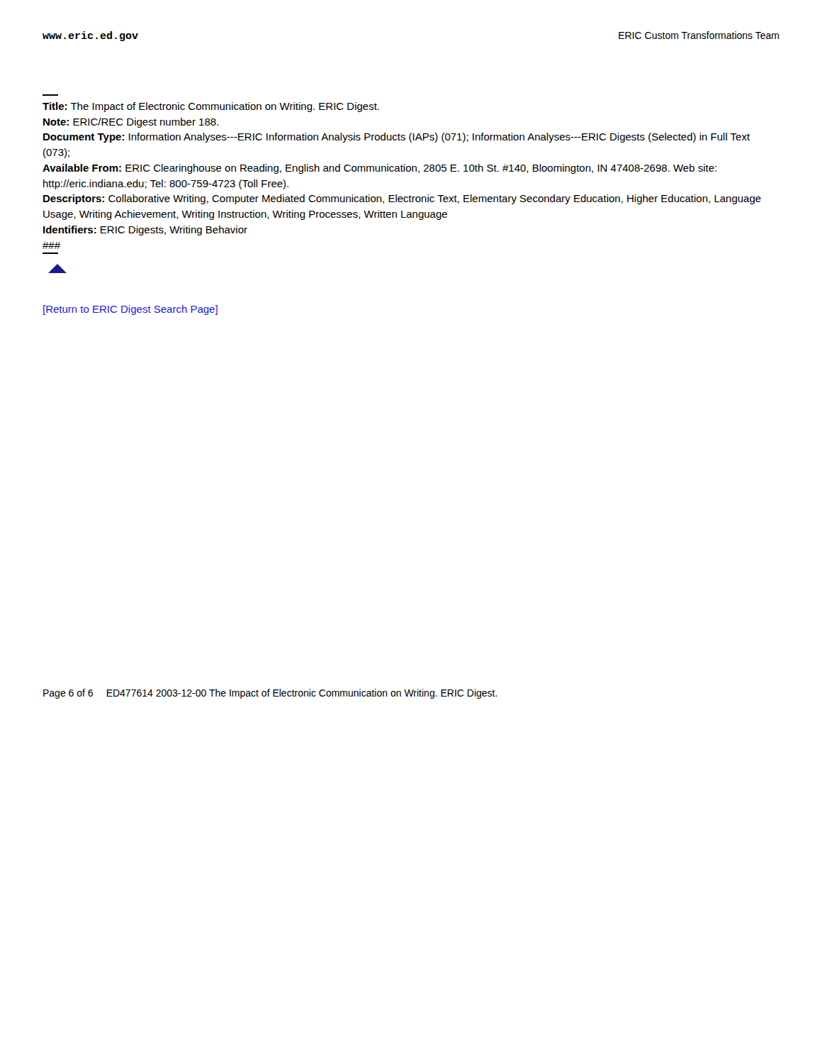www.eric.ed.gov ERIC Custom Transformations Team
Title: The Impact of Electronic Communication on Writing. ERIC Digest.
Note: ERIC/REC Digest number 188.
Document Type: Information Analyses---ERIC Information Analysis Products (IAPs) (071); Information Analyses---ERIC Digests (Selected) in Full Text (073);
Available From: ERIC Clearinghouse on Reading, English and Communication, 2805 E. 10th St. #140, Bloomington, IN 47408-2698. Web site: http://eric.indiana.edu; Tel: 800-759-4723 (Toll Free).
Descriptors: Collaborative Writing, Computer Mediated Communication, Electronic Text, Elementary Secondary Education, Higher Education, Language Usage, Writing Achievement, Writing Instruction, Writing Processes, Written Language
Identifiers: ERIC Digests, Writing Behavior
###
[Return to ERIC Digest Search Page]
Page 6 of 6 ED477614 2003-12-00 The Impact of Electronic Communication on Writing. ERIC Digest.